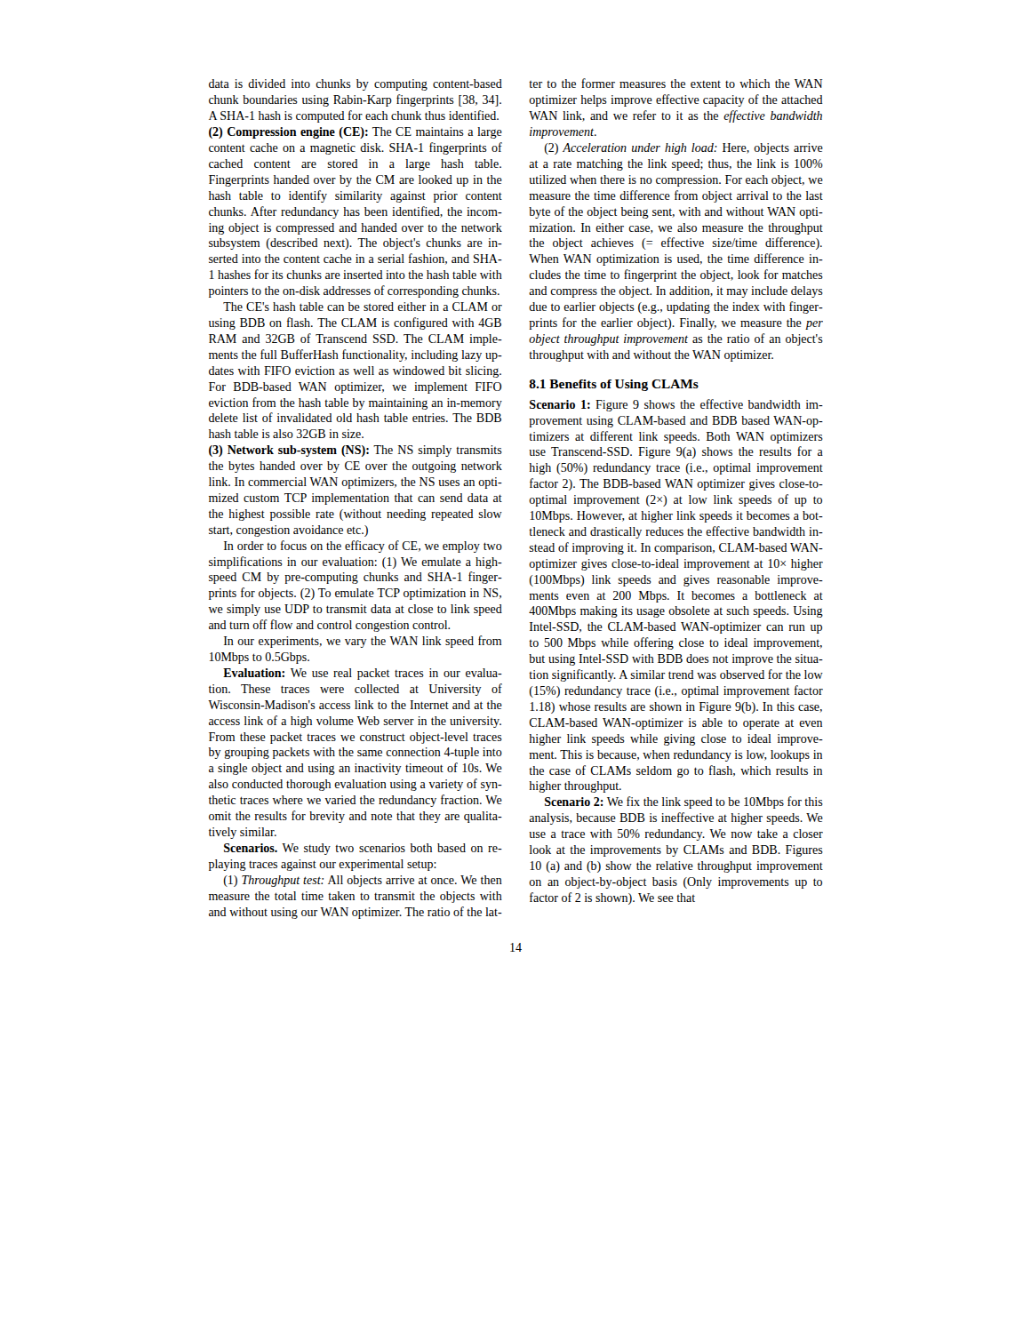data is divided into chunks by computing content-based chunk boundaries using Rabin-Karp fingerprints [38, 34]. A SHA-1 hash is computed for each chunk thus identified.
(2) Compression engine (CE): The CE maintains a large content cache on a magnetic disk. SHA-1 fingerprints of cached content are stored in a large hash table. Fingerprints handed over by the CM are looked up in the hash table to identify similarity against prior content chunks. After redundancy has been identified, the incoming object is compressed and handed over to the network subsystem (described next). The object's chunks are inserted into the content cache in a serial fashion, and SHA-1 hashes for its chunks are inserted into the hash table with pointers to the on-disk addresses of corresponding chunks.
The CE's hash table can be stored either in a CLAM or using BDB on flash. The CLAM is configured with 4GB RAM and 32GB of Transcend SSD. The CLAM implements the full BufferHash functionality, including lazy updates with FIFO eviction as well as windowed bit slicing. For BDB-based WAN optimizer, we implement FIFO eviction from the hash table by maintaining an in-memory delete list of invalidated old hash table entries. The BDB hash table is also 32GB in size.
(3) Network sub-system (NS): The NS simply transmits the bytes handed over by CE over the outgoing network link. In commercial WAN optimizers, the NS uses an optimized custom TCP implementation that can send data at the highest possible rate (without needing repeated slow start, congestion avoidance etc.)
In order to focus on the efficacy of CE, we employ two simplifications in our evaluation: (1) We emulate a high-speed CM by pre-computing chunks and SHA-1 fingerprints for objects. (2) To emulate TCP optimization in NS, we simply use UDP to transmit data at close to link speed and turn off flow and control congestion control.
In our experiments, we vary the WAN link speed from 10Mbps to 0.5Gbps.
Evaluation: We use real packet traces in our evaluation. These traces were collected at University of Wisconsin-Madison's access link to the Internet and at the access link of a high volume Web server in the university. From these packet traces we construct object-level traces by grouping packets with the same connection 4-tuple into a single object and using an inactivity timeout of 10s. We also conducted thorough evaluation using a variety of synthetic traces where we varied the redundancy fraction. We omit the results for brevity and note that they are qualitatively similar.
Scenarios. We study two scenarios both based on replaying traces against our experimental setup:
(1) Throughput test: All objects arrive at once. We then measure the total time taken to transmit the objects with and without using our WAN optimizer. The ratio of the latter to the former measures the extent to which the WAN optimizer helps improve effective capacity of the attached WAN link, and we refer to it as the effective bandwidth improvement.
(2) Acceleration under high load: Here, objects arrive at a rate matching the link speed; thus, the link is 100% utilized when there is no compression. For each object, we measure the time difference from object arrival to the last byte of the object being sent, with and without WAN optimization. In either case, we also measure the throughput the object achieves (= effective size/time difference). When WAN optimization is used, the time difference includes the time to fingerprint the object, look for matches and compress the object. In addition, it may include delays due to earlier objects (e.g., updating the index with fingerprints for the earlier object). Finally, we measure the per object throughput improvement as the ratio of an object's throughput with and without the WAN optimizer.
8.1 Benefits of Using CLAMs
Scenario 1: Figure 9 shows the effective bandwidth improvement using CLAM-based and BDB based WAN-optimizers at different link speeds. Both WAN optimizers use Transcend-SSD. Figure 9(a) shows the results for a high (50%) redundancy trace (i.e., optimal improvement factor 2). The BDB-based WAN optimizer gives close-to-optimal improvement (2×) at low link speeds of up to 10Mbps. However, at higher link speeds it becomes a bottleneck and drastically reduces the effective bandwidth instead of improving it. In comparison, CLAM-based WAN-optimizer gives close-to-ideal improvement at 10× higher (100Mbps) link speeds and gives reasonable improvements even at 200 Mbps. It becomes a bottleneck at 400Mbps making its usage obsolete at such speeds. Using Intel-SSD, the CLAM-based WAN-optimizer can run up to 500 Mbps while offering close to ideal improvement, but using Intel-SSD with BDB does not improve the situation significantly. A similar trend was observed for the low (15%) redundancy trace (i.e., optimal improvement factor 1.18) whose results are shown in Figure 9(b). In this case, CLAM-based WAN-optimizer is able to operate at even higher link speeds while giving close to ideal improvement. This is because, when redundancy is low, lookups in the case of CLAMs seldom go to flash, which results in higher throughput.
Scenario 2: We fix the link speed to be 10Mbps for this analysis, because BDB is ineffective at higher speeds. We use a trace with 50% redundancy. We now take a closer look at the improvements by CLAMs and BDB. Figures 10 (a) and (b) show the relative throughput improvement on an object-by-object basis (Only improvements up to factor of 2 is shown). We see that
14